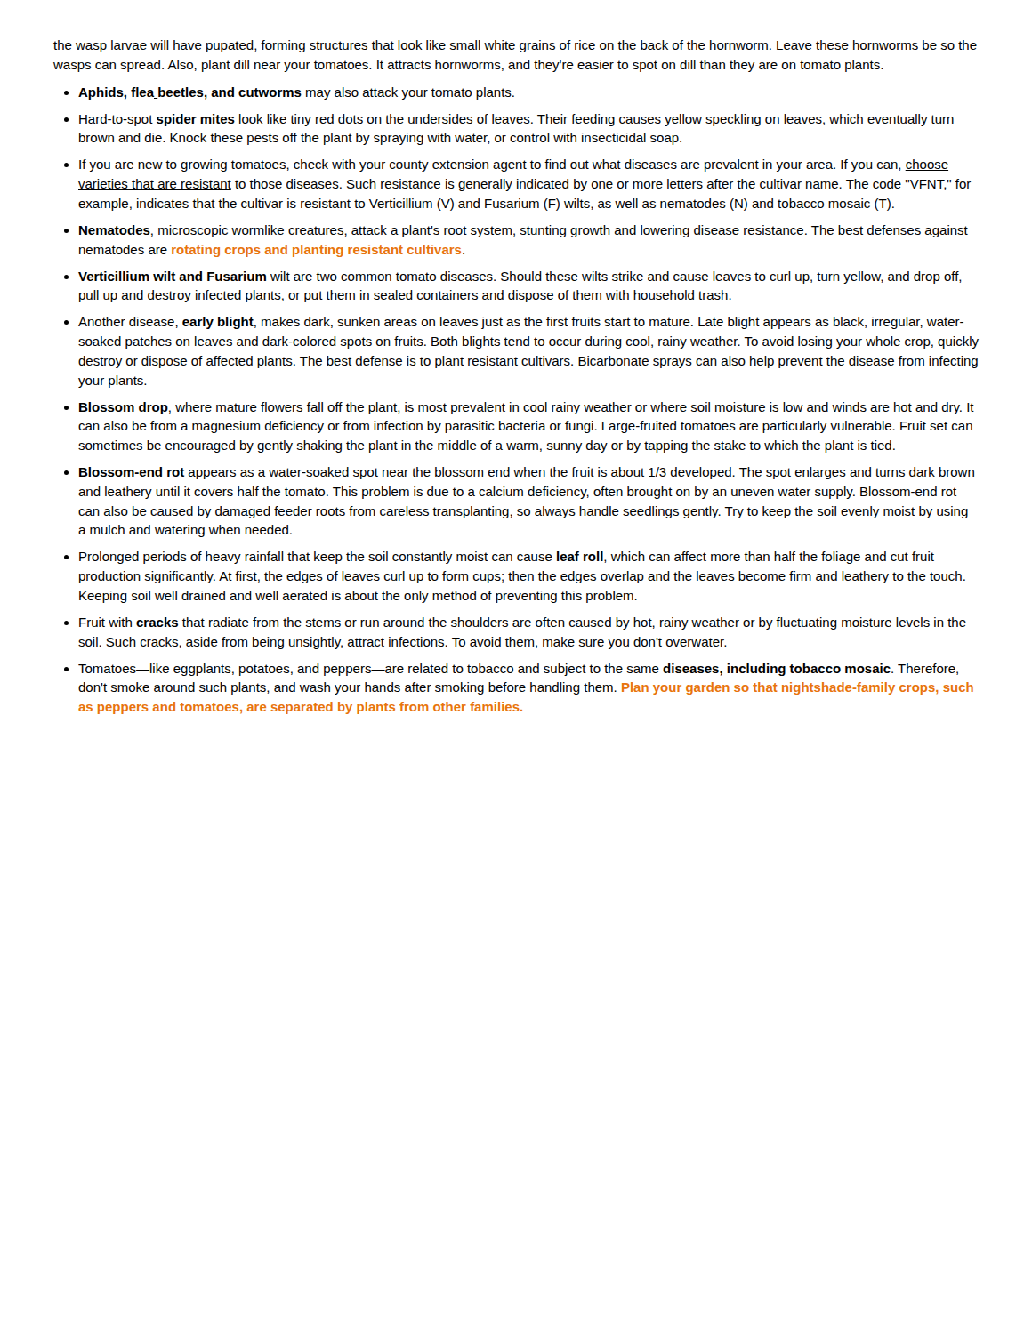the wasp larvae will have pupated, forming structures that look like small white grains of rice on the back of the hornworm. Leave these hornworms be so the wasps can spread. Also, plant dill near your tomatoes. It attracts hornworms, and they're easier to spot on dill than they are on tomato plants.
Aphids, flea beetles, and cutworms may also attack your tomato plants.
Hard-to-spot spider mites look like tiny red dots on the undersides of leaves. Their feeding causes yellow speckling on leaves, which eventually turn brown and die. Knock these pests off the plant by spraying with water, or control with insecticidal soap.
If you are new to growing tomatoes, check with your county extension agent to find out what diseases are prevalent in your area. If you can, choose varieties that are resistant to those diseases. Such resistance is generally indicated by one or more letters after the cultivar name. The code "VFNT," for example, indicates that the cultivar is resistant to Verticillium (V) and Fusarium (F) wilts, as well as nematodes (N) and tobacco mosaic (T).
Nematodes, microscopic wormlike creatures, attack a plant's root system, stunting growth and lowering disease resistance. The best defenses against nematodes are rotating crops and planting resistant cultivars.
Verticillium wilt and Fusarium wilt are two common tomato diseases. Should these wilts strike and cause leaves to curl up, turn yellow, and drop off, pull up and destroy infected plants, or put them in sealed containers and dispose of them with household trash.
Another disease, early blight, makes dark, sunken areas on leaves just as the first fruits start to mature. Late blight appears as black, irregular, water-soaked patches on leaves and dark-colored spots on fruits. Both blights tend to occur during cool, rainy weather. To avoid losing your whole crop, quickly destroy or dispose of affected plants. The best defense is to plant resistant cultivars. Bicarbonate sprays can also help prevent the disease from infecting your plants.
Blossom drop, where mature flowers fall off the plant, is most prevalent in cool rainy weather or where soil moisture is low and winds are hot and dry. It can also be from a magnesium deficiency or from infection by parasitic bacteria or fungi. Large-fruited tomatoes are particularly vulnerable. Fruit set can sometimes be encouraged by gently shaking the plant in the middle of a warm, sunny day or by tapping the stake to which the plant is tied.
Blossom-end rot appears as a water-soaked spot near the blossom end when the fruit is about 1/3 developed. The spot enlarges and turns dark brown and leathery until it covers half the tomato. This problem is due to a calcium deficiency, often brought on by an uneven water supply. Blossom-end rot can also be caused by damaged feeder roots from careless transplanting, so always handle seedlings gently. Try to keep the soil evenly moist by using a mulch and watering when needed.
Prolonged periods of heavy rainfall that keep the soil constantly moist can cause leaf roll, which can affect more than half the foliage and cut fruit production significantly. At first, the edges of leaves curl up to form cups; then the edges overlap and the leaves become firm and leathery to the touch. Keeping soil well drained and well aerated is about the only method of preventing this problem.
Fruit with cracks that radiate from the stems or run around the shoulders are often caused by hot, rainy weather or by fluctuating moisture levels in the soil. Such cracks, aside from being unsightly, attract infections. To avoid them, make sure you don't overwater.
Tomatoes—like eggplants, potatoes, and peppers—are related to tobacco and subject to the same diseases, including tobacco mosaic. Therefore, don't smoke around such plants, and wash your hands after smoking before handling them. Plan your garden so that nightshade-family crops, such as peppers and tomatoes, are separated by plants from other families.